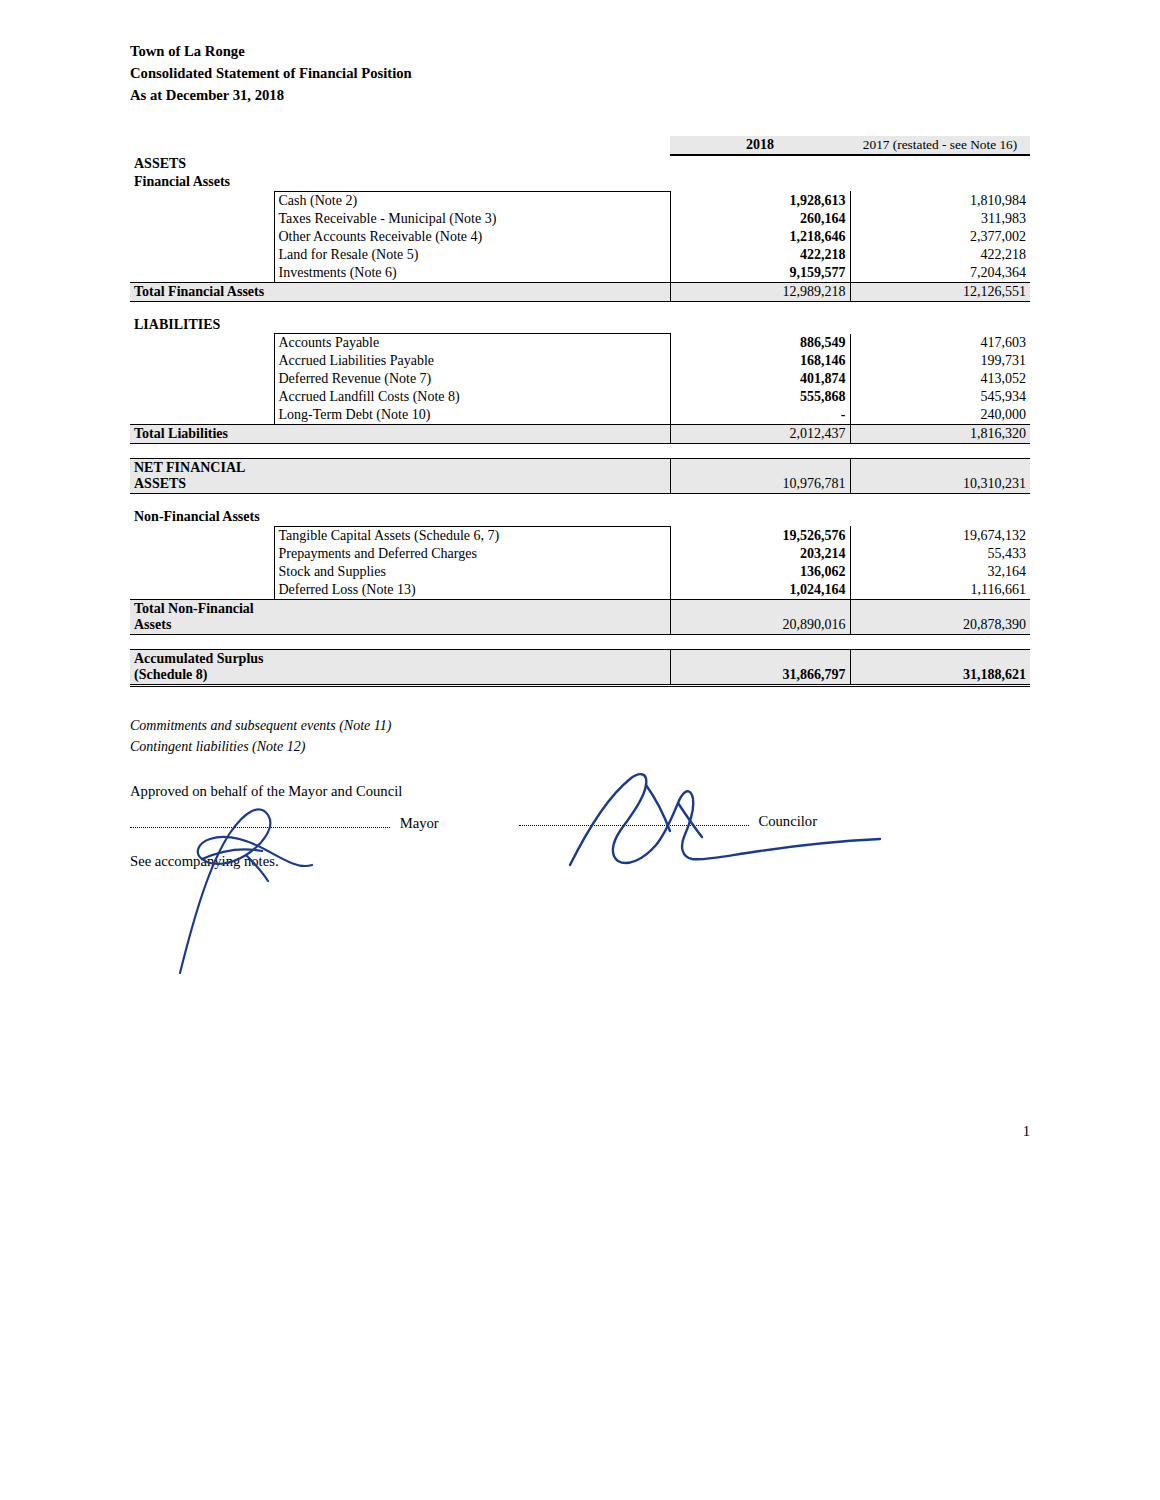Town of La Ronge
Consolidated Statement of Financial Position
As at December 31, 2018
| | | 2018 | 2017 (restated - see Note 16) |
| ASSETS | | | |
| Financial Assets | | | |
| | Cash (Note 2) | 1,928,613 | 1,810,984 |
| | Taxes Receivable - Municipal (Note 3) | 260,164 | 311,983 |
| | Other Accounts Receivable (Note 4) | 1,218,646 | 2,377,002 |
| | Land for Resale (Note 5) | 422,218 | 422,218 |
| | Investments (Note 6) | 9,159,577 | 7,204,364 |
| Total Financial Assets | | 12,989,218 | 12,126,551 |
| LIABILITIES | | | |
| | Accounts Payable | 886,549 | 417,603 |
| | Accrued Liabilities Payable | 168,146 | 199,731 |
| | Deferred Revenue (Note 7) | 401,874 | 413,052 |
| | Accrued Landfill Costs (Note 8) | 555,868 | 545,934 |
| | Long-Term Debt (Note 10) | - | 240,000 |
| Total Liabilities | | 2,012,437 | 1,816,320 |
| NET FINANCIAL ASSETS | | 10,976,781 | 10,310,231 |
| Non-Financial Assets | | | |
| | Tangible Capital Assets (Schedule 6, 7) | 19,526,576 | 19,674,132 |
| | Prepayments and Deferred Charges | 203,214 | 55,433 |
| | Stock and Supplies | 136,062 | 32,164 |
| | Deferred Loss (Note 13) | 1,024,164 | 1,116,661 |
| Total Non-Financial Assets | | 20,890,016 | 20,878,390 |
| Accumulated Surplus (Schedule 8) | | 31,866,797 | 31,188,621 |
Commitments and subsequent events (Note 11)
Contingent liabilities (Note 12)
Approved on behalf of the Mayor and Council
Mayor
Councilor
See accompanying notes.
1